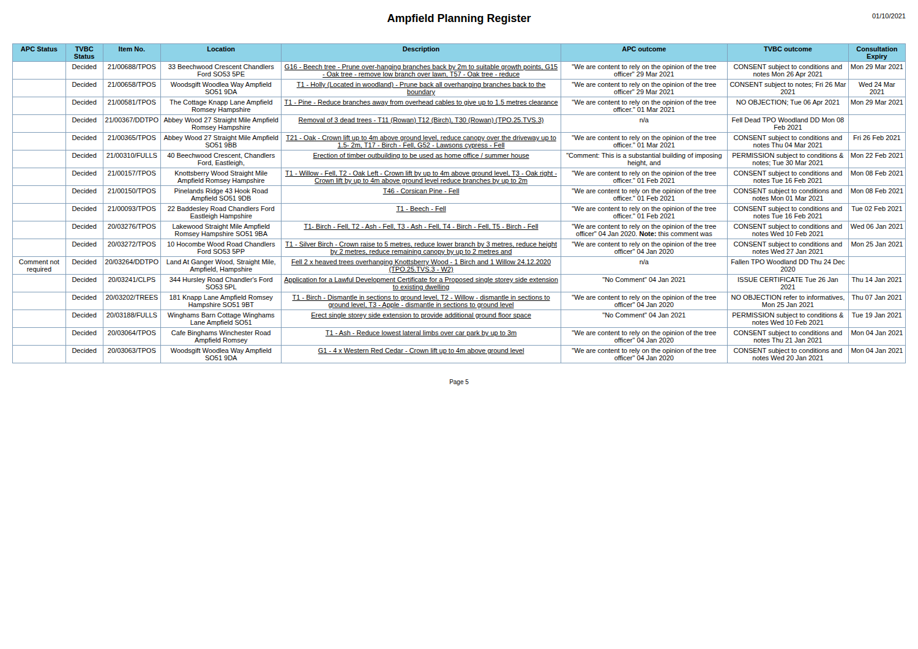01/10/2021
Ampfield Planning Register
| APC Status | TVBC Status | Item No. | Location | Description | APC outcome | TVBC outcome | Consultation Expiry |
| --- | --- | --- | --- | --- | --- | --- | --- |
| | Decided | 21/00688/TPOS | 33 Beechwood Crescent Chandlers Ford SO53 5PE | G16 - Beech tree - Prune over-hanging branches back by 2m to suitable growth points, G15 - Oak tree - remove low branch over lawn, T57 - Oak tree - reduce | "We are content to rely on the opinion of the tree officer" 29 Mar 2021 | CONSENT subject to conditions and notes Mon 26 Apr 2021 | Mon 29 Mar 2021 |
| | Decided | 21/00658/TPOS | Woodsgift Woodlea Way Ampfield SO51 9DA | T1 - Holly (Located in woodland) - Prune back all overhanging branches back to the boundary | "We are content to rely on the opinion of the tree officer" 29 Mar 2021 | CONSENT subject to notes; Fri 26 Mar 2021 | Wed 24 Mar 2021 |
| | Decided | 21/00581/TPOS | The Cottage Knapp Lane Ampfield Romsey Hampshire | T1 - Pine - Reduce branches away from overhead cables to give up to 1.5 metres clearance | "We are content to rely on the opinion of the tree officer." 01 Mar 2021 | NO OBJECTION; Tue 06 Apr 2021 | Mon 29 Mar 2021 |
| | Decided | 21/00367/DDTPO | Abbey Wood 27 Straight Mile Ampfield Romsey Hampshire | Removal of 3 dead trees - T11 (Rowan) T12 (Birch), T30 (Rowan) (TPO.25.TVS.3) | n/a | Fell Dead TPO Woodland DD Mon 08 Feb 2021 | |
| | Decided | 21/00365/TPOS | Abbey Wood 27 Straight Mile Ampfield SO51 9BB | T21 - Oak - Crown lift up to 4m above ground level, reduce canopy over the driveway up to 1.5- 2m, T17 - Birch - Fell, G52 - Lawsons cypress - Fell | "We are content to rely on the opinion of the tree officer." 01 Mar 2021 | CONSENT subject to conditions and notes Thu 04 Mar 2021 | Fri 26 Feb 2021 |
| | Decided | 21/00310/FULLS | 40 Beechwood Crescent, Chandlers Ford, Eastleigh, | Erection of timber outbuilding to be used as home office / summer house | "Comment: This is a substantial building of imposing height, and | PERMISSION subject to conditions & notes; Tue 30 Mar 2021 | Mon 22 Feb 2021 |
| | Decided | 21/00157/TPOS | Knottsberry Wood Straight Mile Ampfield Romsey Hampshire | T1 - Willow - Fell, T2 - Oak Left - Crown lift by up to 4m above ground level, T3 - Oak right - Crown lift by up to 4m above ground level reduce branches by up to 2m | "We are content to rely on the opinion of the tree officer." 01 Feb 2021 | CONSENT subject to conditions and notes Tue 16 Feb 2021 | Mon 08 Feb 2021 |
| | Decided | 21/00150/TPOS | Pinelands Ridge 43 Hook Road Ampfield SO51 9DB | T46 - Corsican Pine - Fell | "We are content to rely on the opinion of the tree officer." 01 Feb 2021 | CONSENT subject to conditions and notes Mon 01 Mar 2021 | Mon 08 Feb 2021 |
| | Decided | 21/00093/TPOS | 22 Baddesley Road Chandlers Ford Eastleigh Hampshire | T1 - Beech - Fell | "We are content to rely on the opinion of the tree officer." 01 Feb 2021 | CONSENT subject to conditions and notes Tue 16 Feb 2021 | Tue 02 Feb 2021 |
| | Decided | 20/03276/TPOS | Lakewood Straight Mile Ampfield Romsey Hampshire SO51 9BA | T1- Birch - Fell, T2 - Ash - Fell, T3 - Ash - Fell, T4 - Birch - Fell, T5 - Birch - Fell | "We are content to rely on the opinion of the tree officer" 04 Jan 2020. Note: this comment was | CONSENT subject to conditions and notes Wed 10 Feb 2021 | Wed 06 Jan 2021 |
| | Decided | 20/03272/TPOS | 10 Hocombe Wood Road Chandlers Ford SO53 5PP | T1 - Silver Birch - Crown raise to 5 metres, reduce lower branch by 3 metres, reduce height by 2 metres, reduce remaining canopy by up to 2 metres and | "We are content to rely on the opinion of the tree officer" 04 Jan 2020 | CONSENT subject to conditions and notes Wed 27 Jan 2021 | Mon 25 Jan 2021 |
| Comment not required | Decided | 20/03264/DDTPO | Land At Ganger Wood, Straight Mile, Ampfield, Hampshire | Fell 2 x heaved trees overhanging Knottsberry Wood - 1 Birch and 1 Willow 24.12.2020 (TPO.25.TVS.3 - W2) | n/a | Fallen TPO Woodland DD Thu 24 Dec 2020 | |
| | Decided | 20/03241/CLPS | 344 Hursley Road Chandler's Ford SO53 5PL | Application for a Lawful Development Certificate for a Proposed single storey side extension to existing dwelling | "No Comment" 04 Jan 2021 | ISSUE CERTIFICATE Tue 26 Jan 2021 | Thu 14 Jan 2021 |
| | Decided | 20/03202/TREES | 181 Knapp Lane Ampfield Romsey Hampshire SO51 9BT | T1 - Birch - Dismantle in sections to ground level, T2 - Willow - dismantle in sections to ground level, T3 - Apple - dismantle in sections to ground level | "We are content to rely on the opinion of the tree officer" 04 Jan 2020 | NO OBJECTION refer to informatives, Mon 25 Jan 2021 | Thu 07 Jan 2021 |
| | Decided | 20/03188/FULLS | Winghams Barn Cottage Winghams Lane Ampfield SO51 | Erect single storey side extension to provide additional ground floor space | "No Comment" 04 Jan 2021 | PERMISSION subject to conditions & notes Wed 10 Feb 2021 | Tue 19 Jan 2021 |
| | Decided | 20/03064/TPOS | Cafe Binghams Winchester Road Ampfield Romsey | T1 - Ash - Reduce lowest lateral limbs over car park by up to 3m | "We are content to rely on the opinion of the tree officer" 04 Jan 2020 | CONSENT subject to conditions and notes Thu 21 Jan 2021 | Mon 04 Jan 2021 |
| | Decided | 20/03063/TPOS | Woodsgift Woodlea Way Ampfield SO51 9DA | G1 - 4 x Western Red Cedar - Crown lift up to 4m above ground level | "We are content to rely on the opinion of the tree officer" 04 Jan 2020 | CONSENT subject to conditions and notes Wed 20 Jan 2021 | Mon 04 Jan 2021 |
Page 5